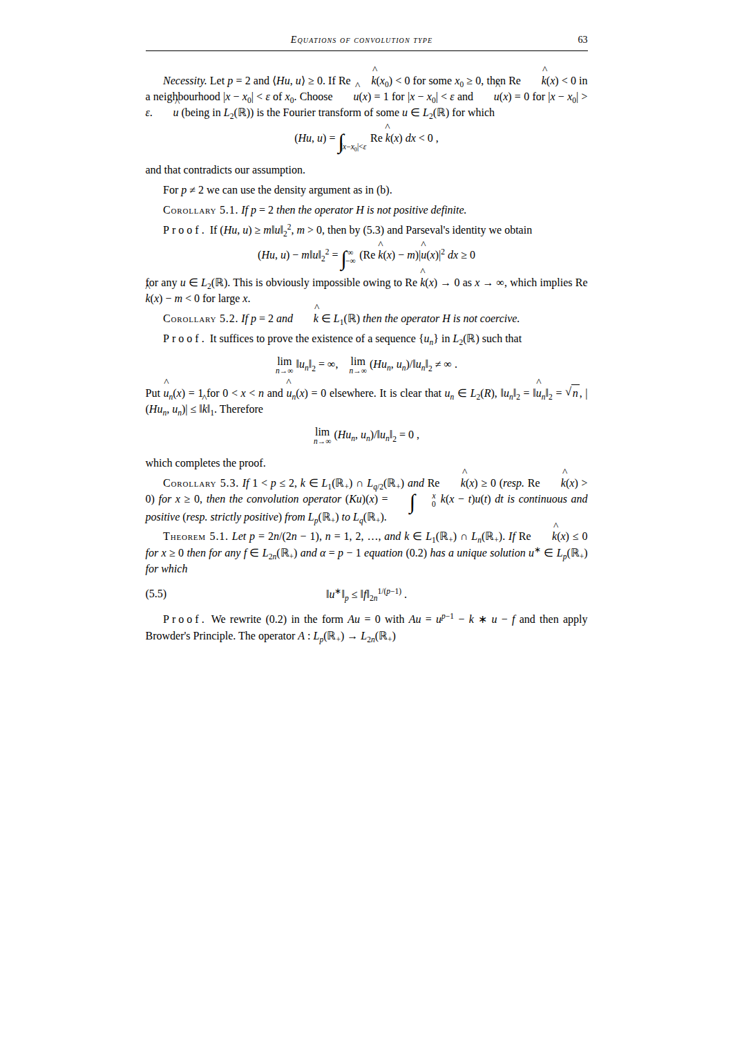Equations of convolution type 63
Necessity. Let p = 2 and ⟨Hu, u⟩ ≥ 0. If Re k(x0) < 0 for some x0 ≥ 0, then Re k(x) < 0 in a neighbourhood |x − x0| < ε of x0. Choose u(x) = 1 for |x − x0| < ε and u(x) = 0 for |x − x0| > ε. u (being in L2(ℝ)) is the Fourier transform of some u ∈ L2(ℝ) for which
(Hu, u) = ∫|x−x0|<ε Re k(x) dx < 0 ,
and that contradicts our assumption.
For p ≠ 2 we can use the density argument as in (b).
Corollary 5.1. If p = 2 then the operator H is not positive definite.
Proof. If (Hu, u) ≥ m‖u‖22, m > 0, then by (5.3) and Parseval's identity we obtain
(Hu, u) − m‖u‖22 = ∫∞−∞ (Re k(x) − m)|u(x)|2 dx ≥ 0
for any u ∈ L2(ℝ). This is obviously impossible owing to Re k(x) → 0 as x → ∞, which implies Re k(x) − m < 0 for large x.
Corollary 5.2. If p = 2 and k ∈ L1(ℝ) then the operator H is not coercive.
Proof. It suffices to prove the existence of a sequence {un} in L2(ℝ) such that
lim n→∞ ‖un‖2 = ∞, lim n→∞ (Hun, un)/‖un‖2 ≠ ∞ .
Put un(x) = 1 for 0 < x < n and un(x) = 0 elsewhere. It is clear that un ∈ L2(R), ‖un‖2 = ‖un‖2 = n, |(Hun, un)| ≤ ‖k‖1. Therefore
lim n→∞ (Hun, un)/‖un‖2 = 0 ,
which completes the proof.
Corollary 5.3. If 1 < p ≤ 2, k ∈ L1(ℝ+) ∩ Lq/2(ℝ+) and Re k(x) ≥ 0 (resp. Re k(x) > 0) for x ≥ 0, then the convolution operator (Ku)(x) = ∫x 0 k(x − t)u(t) dt is continuous and positive (resp. strictly positive) from Lp(ℝ+) to Lq(ℝ+).
Theorem 5.1. Let p = 2n/(2n − 1), n = 1, 2, …, and k ∈ L1(ℝ+) ∩ Ln(ℝ+). If Re k(x) ≤ 0 for x ≥ 0 then for any f ∈ L2n(ℝ+) and α = p − 1 equation (0.2) has a unique solution u∗ ∈ Lp(ℝ+) for which
(5.5) ‖u∗‖p ≤ ‖f‖2n1/(p−1) .
Proof. We rewrite (0.2) in the form Au = 0 with Au = up−1 − k ∗ u − f and then apply Browder's Principle. The operator A : Lp(ℝ+) → L2n(ℝ+)